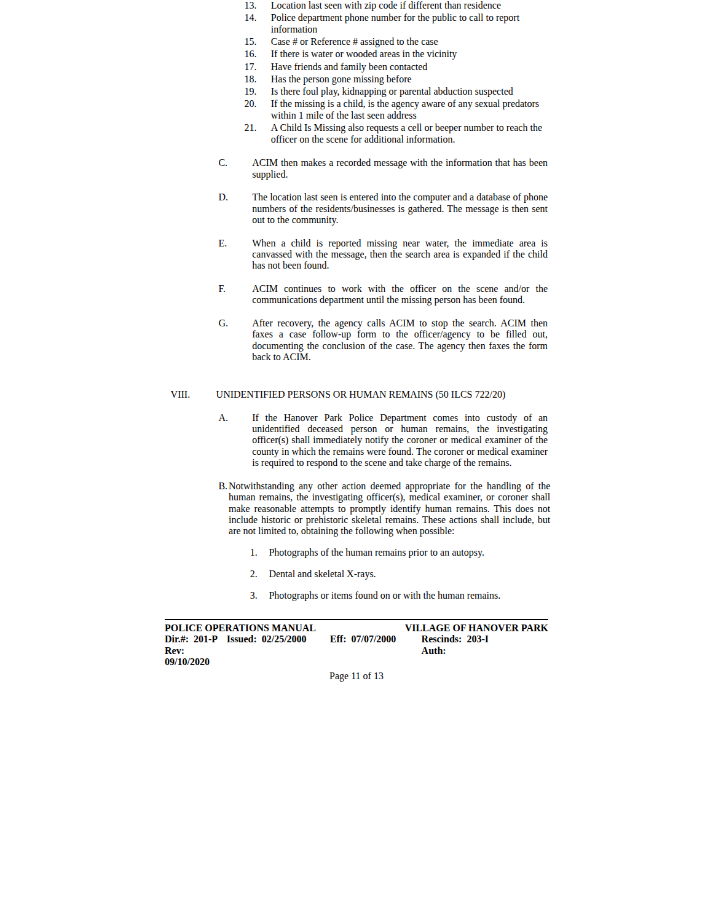| 13. | Location last seen with zip code if different than residence |
| 14. | Police department phone number for the public to call to report information |
| 15. | Case # or Reference # assigned to the case |
| 16. | If there is water or wooded areas in the vicinity |
| 17. | Have friends and family been contacted |
| 18. | Has the person gone missing before |
| 19. | Is there foul play, kidnapping or parental abduction suspected |
| 20. | If the missing is a child, is the agency aware of any sexual predators within 1 mile of the last seen address |
| 21. | A Child Is Missing also requests a cell or beeper number to reach the officer on the scene for additional information. |
| C. | ACIM then makes a recorded message with the information that has been supplied. |
| D. | The location last seen is entered into the computer and a database of phone numbers of the residents/businesses is gathered. The message is then sent out to the community. |
| E. | When a child is reported missing near water, the immediate area is canvassed with the message, then the search area is expanded if the child has not been found. |
| F. | ACIM continues to work with the officer on the scene and/or the communications department until the missing person has been found. |
| G. | After recovery, the agency calls ACIM to stop the search. ACIM then faxes a case follow-up form to the officer/agency to be filled out, documenting the conclusion of the case. The agency then faxes the form back to ACIM. |
| VIII. | UNIDENTIFIED PERSONS OR HUMAN REMAINS (50 ILCS 722/20) |
| A. | If the Hanover Park Police Department comes into custody of an unidentified deceased person or human remains, the investigating officer(s) shall immediately notify the coroner or medical examiner of the county in which the remains were found. The coroner or medical examiner is required to respond to the scene and take charge of the remains. |
| B. | Notwithstanding any other action deemed appropriate for the handling of the human remains, the investigating officer(s), medical examiner, or coroner shall make reasonable attempts to promptly identify human remains. This does not include historic or prehistoric skeletal remains. These actions shall include, but are not limited to, obtaining the following when possible: / 1. / Photographs of the human remains prior to an autopsy. / / 2. / Dental and skeletal X-rays. / / 3. / Photographs or items found on or with the human remains. / |
| POLICE OPERATIONS MANUAL | VILLAGE OF HANOVER PARK |
| Dir.#: 201-P | Issued: 02/25/2000 | Eff: 07/07/2000 | Rescinds: 203-I |
| Rev: 09/10/2020 | | | Auth: |
Page 11 of 13